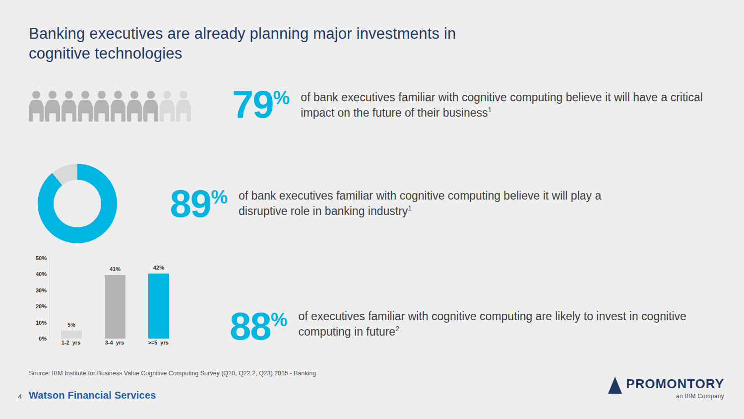Banking executives are already planning major investments in
cognitive technologies
79%
of bank executives familiar with cognitive computing believe it will have a critical impact on the future of their business1
89%
of bank executives familiar with cognitive computing believe it will play a disruptive role in banking industry1
50% 40% 30% 20% 10% 0%
5%
41%
42%
1-2 yrs 3-4 yrs >=5 yrs
88%
of executives familiar with cognitive computing are likely to invest in cognitive computing in future2
Source: IBM Institute for Business Value Cognitive Computing Survey (Q20, Q22.2, Q23) 2015 - Banking
4 Watson Financial Services
PROMONTORY an IBM Company